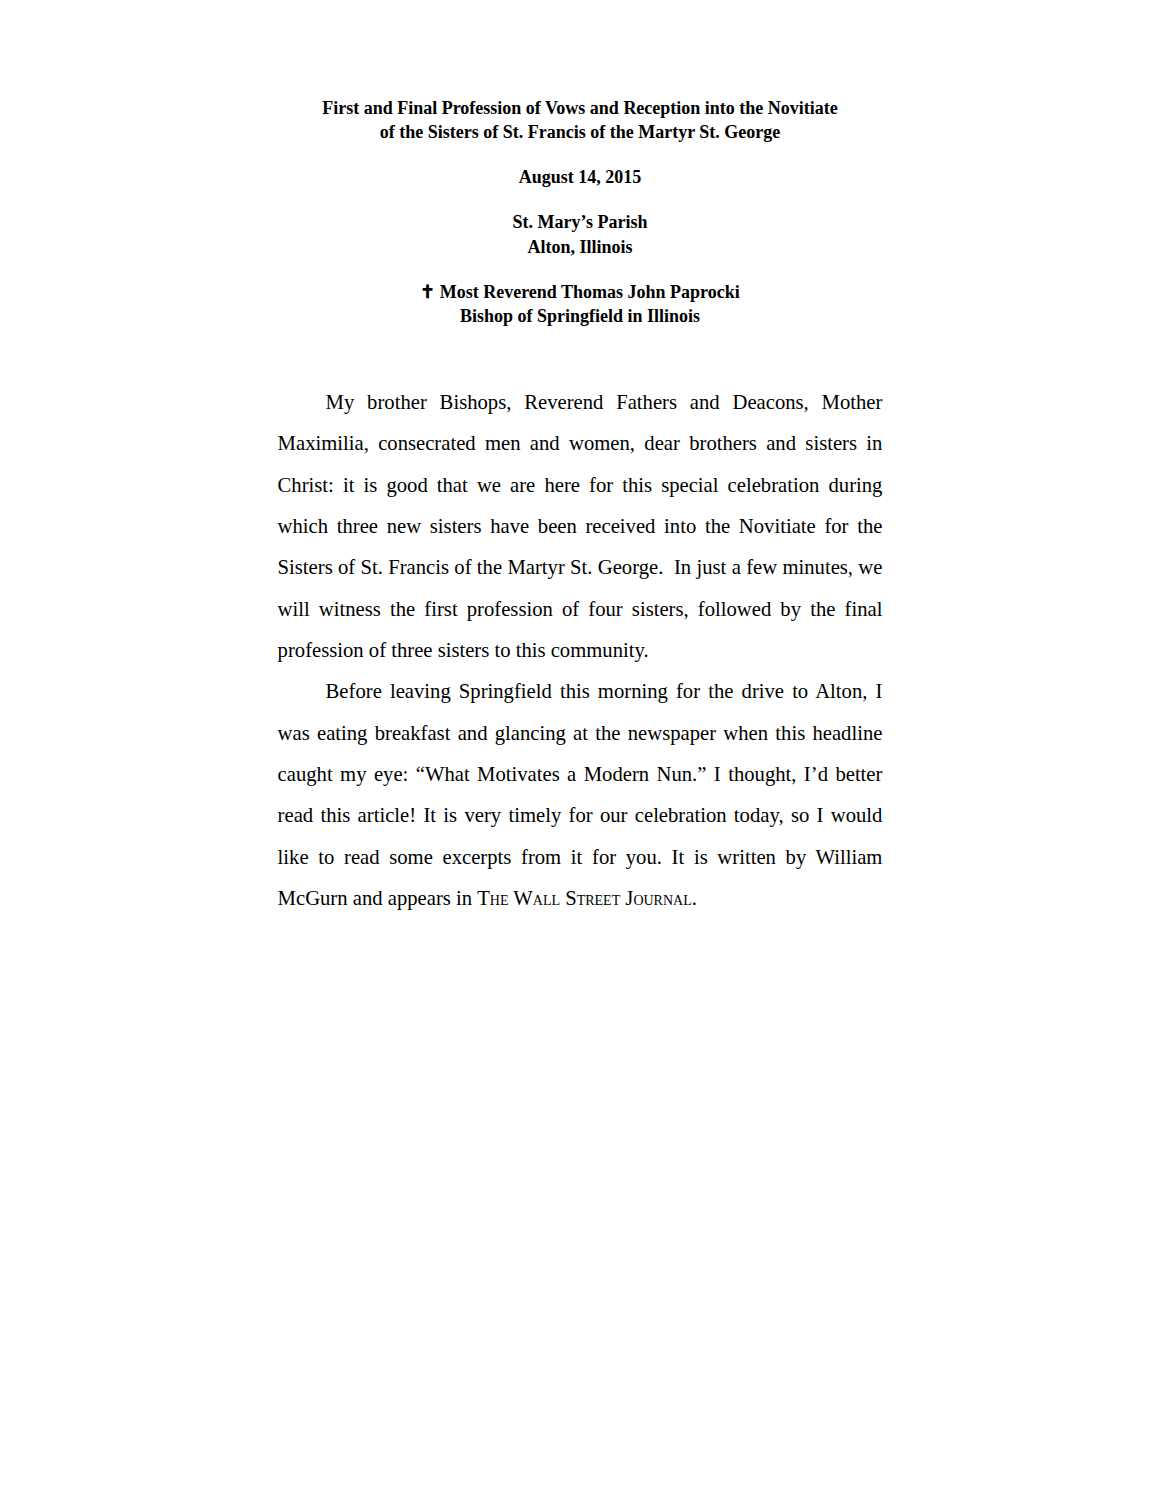First and Final Profession of Vows and Reception into the Novitiate
of the Sisters of St. Francis of the Martyr St. George
August 14, 2015
St. Mary’s Parish
Alton, Illinois
✝ Most Reverend Thomas John Paprocki
Bishop of Springfield in Illinois
My brother Bishops, Reverend Fathers and Deacons, Mother Maximilia, consecrated men and women, dear brothers and sisters in Christ: it is good that we are here for this special celebration during which three new sisters have been received into the Novitiate for the Sisters of St. Francis of the Martyr St. George. In just a few minutes, we will witness the first profession of four sisters, followed by the final profession of three sisters to this community.
Before leaving Springfield this morning for the drive to Alton, I was eating breakfast and glancing at the newspaper when this headline caught my eye: “What Motivates a Modern Nun.” I thought, I’d better read this article! It is very timely for our celebration today, so I would like to read some excerpts from it for you. It is written by William McGurn and appears in The Wall Street Journal.